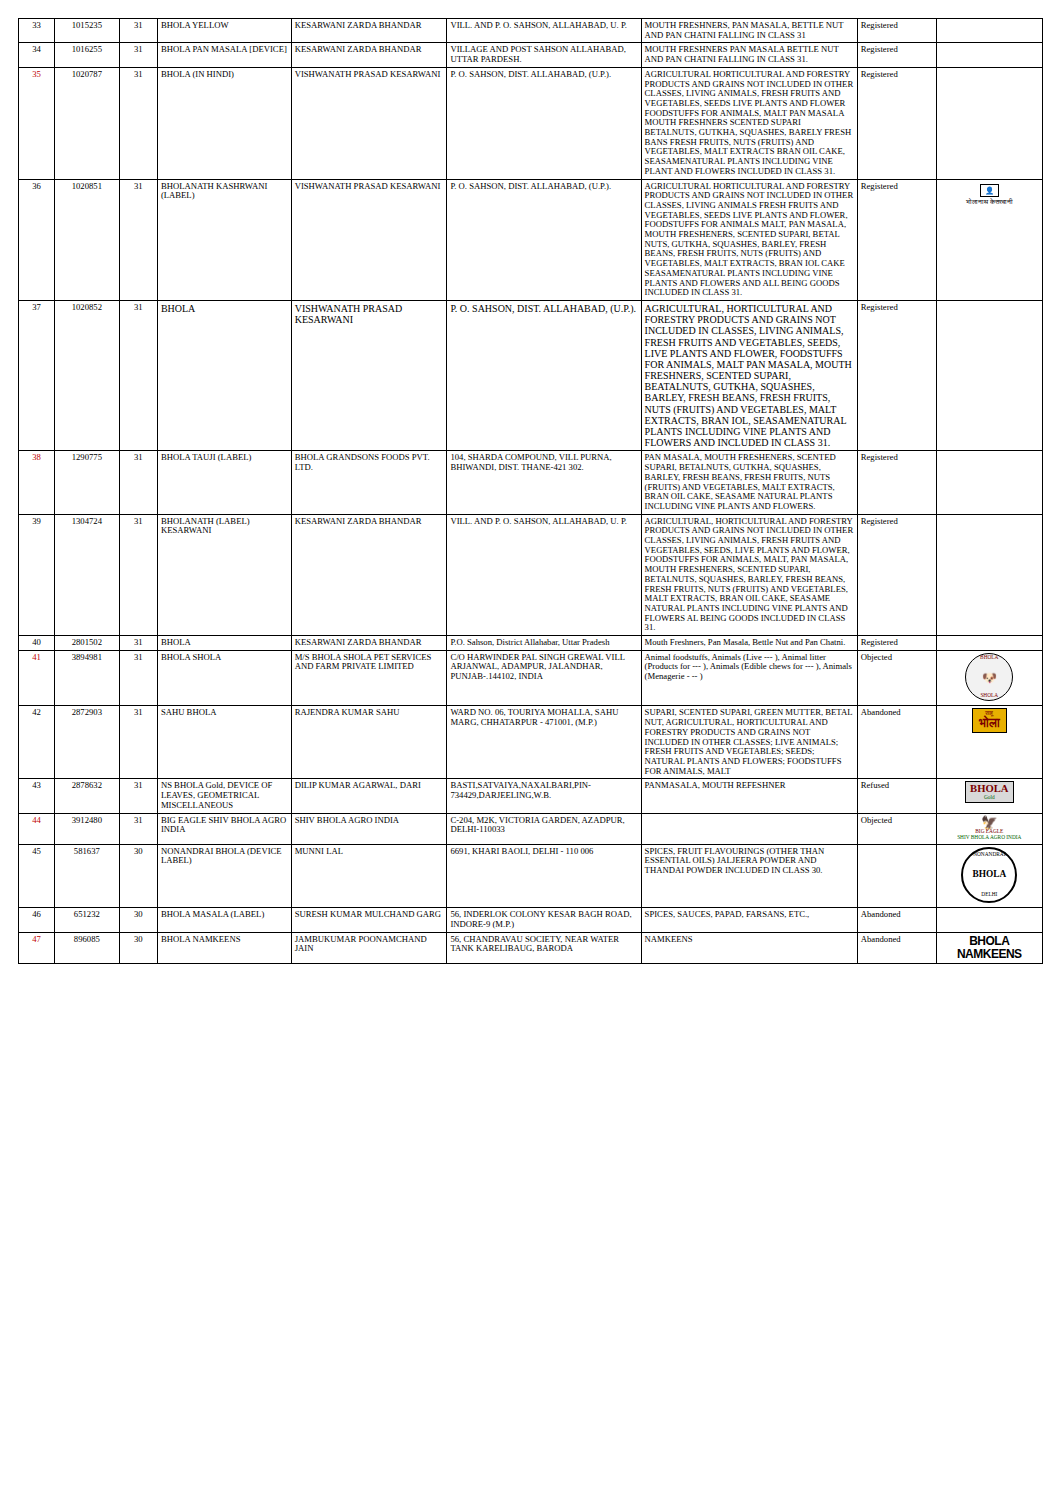| 33 | 1015235 | 31 | BHOLA YELLOW | KESARWANI ZARDA BHANDAR | VILL. AND P. O. SAHSON, ALLAHABAD, U. P. | MOUTH FRESHNERS, PAN MASALA, BETTLE NUT AND PAN CHATNI FALLING IN CLASS 31 | Registered | |
| 34 | 1016255 | 31 | BHOLA PAN MASALA [DEVICE] | KESARWANI ZARDA BHANDAR | VILLAGE AND POST SAHSON ALLAHABAD, UTTAR PARDESH. | MOUTH FRESHNERS PAN MASALA BETTLE NUT AND PAN CHATNI FALLING IN CLASS 31. | Registered | |
| 35 | 1020787 | 31 | BHOLA (IN HINDI) | VISHWANATH PRASAD KESARWANI | P. O. SAHSON, DIST. ALLAHABAD, (U.P.). | AGRICULTURAL HORTICULTURAL AND FORESTRY PRODUCTS AND GRAINS NOT INCLUDED IN OTHER CLASSES, LIVING ANIMALS, FRESH FRUITS AND VEGETABLES, SEEDS LIVE PLANTS AND FLOWER FOODSTUFFS FOR ANIMALS, MALT PAN MASALA MOUTH FRESHNERS SCENTED SUPARI BETALNUTS, GUTKHA, SQUASHES, BARELY FRESH BANS FRESH FRUITS, NUTS (FRUITS) AND VEGETABLES, MALT EXTRACTS BRAN OIL CAKE, SEASAMENATURAL PLANTS INCLUDING VINE PLANT AND FLOWERS INCLUDED IN CLASS 31. | Registered | |
| 36 | 1020851 | 31 | BHOLANATH KASHRWANI (LABEL) | VISHWANATH PRASAD KESARWANI | P. O. SAHSON, DIST. ALLAHABAD, (U.P.). | AGRICULTURAL HORTICULTURAL AND FORESTRY PRODUCTS AND GRAINS NOT INCLUDED IN OTHER CLASSES, LIVING ANIMALS FRESH FRUITS AND VEGETABLES, SEEDS LIVE PLANTS AND FLOWER, FOODSTUFFS FOR ANIMALS MALT, PAN MASALA, MOUTH FRESHENERS, SCENTED SUPARI, BETAL NUTS, GUTKHA, SQUASHES, BARLEY, FRESH BEANS, FRESH FRUITS, NUTS (FRUITS) AND VEGETABLES, MALT EXTRACTS, BRAN IOL CAKE SEASAMENATURAL PLANTS INCLUDING VINE PLANTS AND FLOWERS AND ALL BEING GOODS INCLUDED IN CLASS 31. | Registered | 👤 भोलानाथ केसरवानी |
| 37 | 1020852 | 31 | BHOLA | VISHWANATH PRASAD KESARWANI | P. O. SAHSON, DIST. ALLAHABAD, (U.P.). | AGRICULTURAL, HORTICULTURAL AND FORESTRY PRODUCTS AND GRAINS NOT INCLUDED IN CLASSES, LIVING ANIMALS, FRESH FRUITS AND VEGETABLES, SEEDS, LIVE PLANTS AND FLOWER, FOODSTUFFS FOR ANIMALS, MALT PAN MASALA, MOUTH FRESHNERS, SCENTED SUPARI, BEATALNUTS, GUTKHA, SQUASHES, BARLEY, FRESH BEANS, FRESH FRUITS, NUTS (FRUITS) AND VEGETABLES, MALT EXTRACTS, BRAN IOL, SEASAMENATURAL PLANTS INCLUDING VINE PLANTS AND FLOWERS AND INCLUDED IN CLASS 31. | Registered | |
| 38 | 1290775 | 31 | BHOLA TAUJI (LABEL) | BHOLA GRANDSONS FOODS PVT. LTD. | 104, SHARDA COMPOUND, VILL PURNA, BHIWANDI, DIST. THANE-421 302. | PAN MASALA, MOUTH FRESHENERS, SCENTED SUPARI, BETALNUTS, GUTKHA, SQUASHES, BARLEY, FRESH BEANS, FRESH FRUITS, NUTS (FRUITS) AND VEGETABLES, MALT EXTRACTS, BRAN OIL CAKE, SEASAME NATURAL PLANTS INCLUDING VINE PLANTS AND FLOWERS. | Registered | |
| 39 | 1304724 | 31 | BHOLANATH (LABEL) KESARWANI | KESARWANI ZARDA BHANDAR | VILL. AND P. O. SAHSON, ALLAHABAD, U. P. | AGRICULTURAL, HORTICULTURAL AND FORESTRY PRODUCTS AND GRAINS NOT INCLUDED IN OTHER CLASSES, LIVING ANIMALS, FRESH FRUITS AND VEGETABLES, SEEDS, LIVE PLANTS AND FLOWER, FOODSTUFFS FOR ANIMALS, MALT, PAN MASALA, MOUTH FRESHENERS, SCENTED SUPARI, BETALNUTS, SQUASHES, BARLEY, FRESH BEANS, FRESH FRUITS, NUTS (FRUITS) AND VEGETABLES, MALT EXTRACTS, BRAN OIL CAKE, SEASAME NATURAL PLANTS INCLUDING VINE PLANTS AND FLOWERS AL BEING GOODS INCLUDED IN CLASS 31. | Registered | |
| 40 | 2801502 | 31 | BHOLA | KESARWANI ZARDA BHANDAR | P.O. Sahson, District Allahabar, Uttar Pradesh | Mouth Freshners, Pan Masala, Bettle Nut and Pan Chatni. | Registered | |
| 41 | 3894981 | 31 | BHOLA SHOLA | M/S BHOLA SHOLA PET SERVICES AND FARM PRIVATE LIMITED | C/O HARWINDER PAL SINGH GREWAL VILL ARJANWAL, ADAMPUR, JALANDHAR, PUNJAB-.144102, INDIA | Animal foodstuffs, Animals (Live --- ), Animal litter (Products for --- ), Animals (Edible chews for --- ), Animals (Menagerie - -- ) | Objected | BHOLA 🐶 SHOLA |
| 42 | 2872903 | 31 | SAHU BHOLA | RAJENDRA KUMAR SAHU | WARD NO. 06, TOURIYA MOHALLA, SAHU MARG, CHHATARPUR - 471001, (M.P.) | SUPARI, SCENTED SUPARI, GREEN MUTTER, BETAL NUT, AGRICULTURAL, HORTICULTURAL AND FORESTRY PRODUCTS AND GRAINS NOT INCLUDED IN OTHER CLASSES; LIVE ANIMALS; FRESH FRUITS AND VEGETABLES; SEEDS; NATURAL PLANTS AND FLOWERS; FOODSTUFFS FOR ANIMALS, MALT | Abandoned | साहू भोला |
| 43 | 2878632 | 31 | NS BHOLA Gold, DEVICE OF LEAVES, GEOMETRICAL MISCELLANEOUS | DILIP KUMAR AGARWAL, DARI | BASTI,SATVAIYA,NAXALBARI,PIN-734429,DARJEELING,W.B. | PANMASALA, MOUTH REFESHNER | Refused | BHOLA Gold |
| 44 | 3912480 | 31 | BIG EAGLE SHIV BHOLA AGRO INDIA | SHIV BHOLA AGRO INDIA | C-204, M2K, VICTORIA GARDEN, AZADPUR, DELHI-110033 | | Objected | 🦅 BIG EAGLE SHIV BHOLA AGRO INDIA |
| 45 | 581637 | 30 | NONANDRAI BHOLA (DEVICE LABEL) | MUNNI LAL | 6691, KHARI BAOLI, DELHI - 110 006 | SPICES, FRUIT FLAVOURINGS (OTHER THAN ESSENTIAL OILS) JALJEERA POWDER AND THANDAI POWDER INCLUDED IN CLASS 30. | | NONANDRAI BHOLA DELHI |
| 46 | 651232 | 30 | BHOLA MASALA (LABEL) | SURESH KUMAR MULCHAND GARG | 56, INDERLOK COLONY KESAR BAGH ROAD, INDORE-9 (M.P.) | SPICES, SAUCES, PAPAD, FARSANS, ETC., | Abandoned | |
| 47 | 896085 | 30 | BHOLA NAMKEENS | JAMBUKUMAR POONAMCHAND JAIN | 56, CHANDRAVAU SOCIETY, NEAR WATER TANK KARELIBAUG, BARODA | NAMKEENS | Abandoned | BHOLA NAMKEENS |